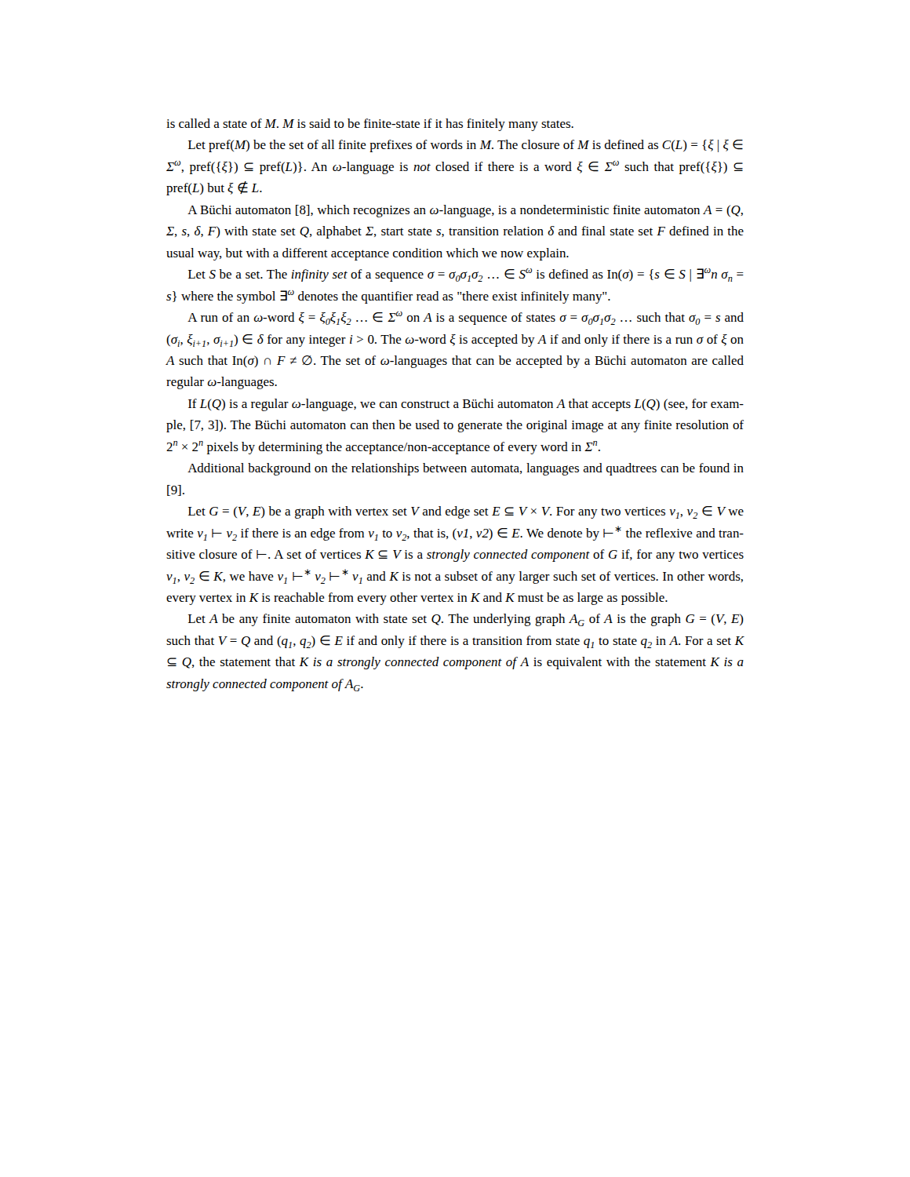is called a state of M. M is said to be finite-state if it has finitely many states.
Let pref(M) be the set of all finite prefixes of words in M. The closure of M is defined as C(L) = {ξ | ξ ∈ Σω, pref({ξ}) ⊆ pref(L)}. An ω-language is not closed if there is a word ξ ∈ Σω such that pref({ξ}) ⊆ pref(L) but ξ ∉ L.
A Büchi automaton [8], which recognizes an ω-language, is a nondeterministic finite automaton A = (Q, Σ, s, δ, F) with state set Q, alphabet Σ, start state s, transition relation δ and final state set F defined in the usual way, but with a different acceptance condition which we now explain.
Let S be a set. The infinity set of a sequence σ = σ0σ1σ2 … ∈ Sω is defined as In(σ) = {s ∈ S | ∃ωn σn = s} where the symbol ∃ω denotes the quantifier read as "there exist infinitely many".
A run of an ω-word ξ = ξ0ξ1ξ2 … ∈ Σω on A is a sequence of states σ = σ0σ1σ2 … such that σ0 = s and (σi, ξi+1, σi+1) ∈ δ for any integer i > 0. The ω-word ξ is accepted by A if and only if there is a run σ of ξ on A such that In(σ) ∩ F ≠ ∅. The set of ω-languages that can be accepted by a Büchi automaton are called regular ω-languages.
If L(Q) is a regular ω-language, we can construct a Büchi automaton A that accepts L(Q) (see, for example, [7, 3]). The Büchi automaton can then be used to generate the original image at any finite resolution of 2n × 2n pixels by determining the acceptance/non-acceptance of every word in Σn.
Additional background on the relationships between automata, languages and quadtrees can be found in [9].
Let G = (V, E) be a graph with vertex set V and edge set E ⊆ V × V. For any two vertices v1, v2 ∈ V we write v1 ⊢ v2 if there is an edge from v1 to v2, that is, (v1, v2) ∈ E. We denote by ⊢∗ the reflexive and transitive closure of ⊢. A set of vertices K ⊆ V is a strongly connected component of G if, for any two vertices v1, v2 ∈ K, we have v1 ⊢∗ v2 ⊢∗ v1 and K is not a subset of any larger such set of vertices. In other words, every vertex in K is reachable from every other vertex in K and K must be as large as possible.
Let A be any finite automaton with state set Q. The underlying graph AG of A is the graph G = (V, E) such that V = Q and (q1, q2) ∈ E if and only if there is a transition from state q1 to state q2 in A. For a set K ⊆ Q, the statement that K is a strongly connected component of A is equivalent with the statement K is a strongly connected component of AG.